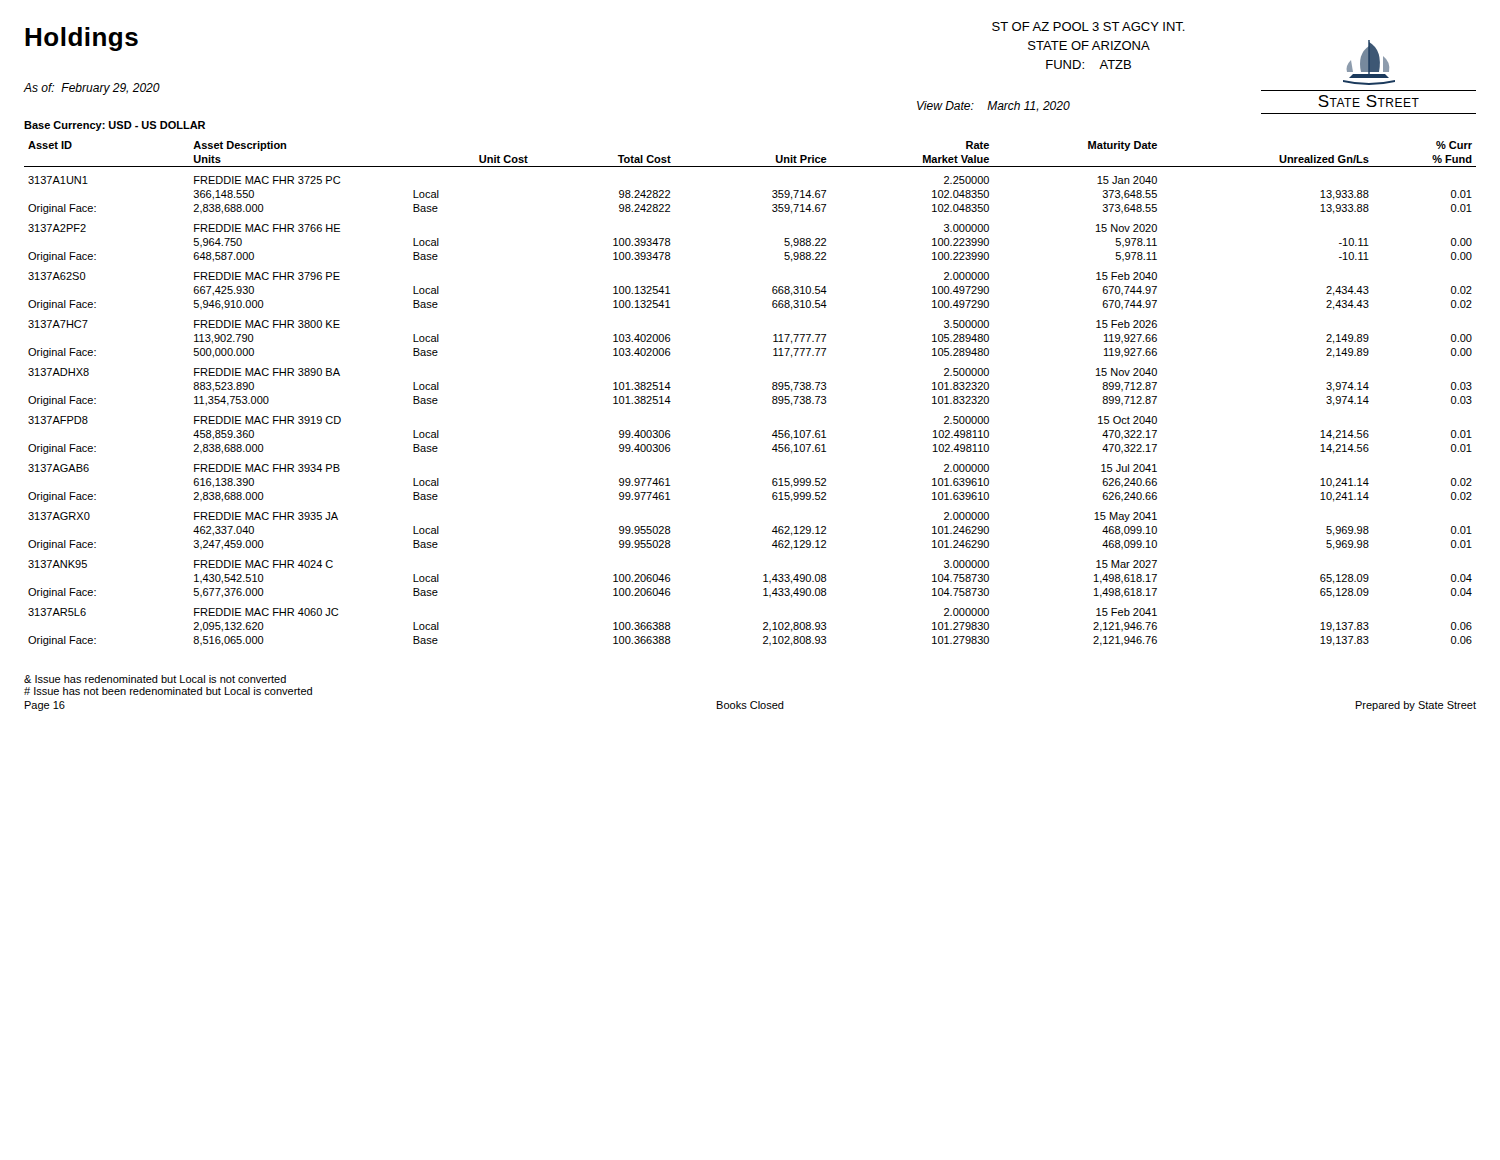Holdings
As of: February 29, 2020
ST OF AZ POOL 3 ST AGCY INT.
STATE OF ARIZONA
FUND: ATZB
State Street
View Date: March 11, 2020
Base Currency: USD - US DOLLAR
| Asset ID | Asset Description | | | | Rate | Maturity Date | | % Curr |
| --- | --- | --- | --- | --- | --- | --- | --- | --- |
| | Units | Unit Cost | Total Cost | Unit Price | Market Value | | Unrealized Gn/Ls | % Fund |
| 3137A1UN1 | FREDDIE MAC FHR 3725 PC | | 2.250000 | 15 Jan 2040 | | |
| | 366,148.550 | Local | 98.242822 | 359,714.67 | 102.048350 | 373,648.55 | 13,933.88 | 0.01 |
| Original Face: | 2,838,688.000 | Base | 98.242822 | 359,714.67 | 102.048350 | 373,648.55 | 13,933.88 | 0.01 |
| 3137A2PF2 | FREDDIE MAC FHR 3766 HE | | 3.000000 | 15 Nov 2020 | | |
| | 5,964.750 | Local | 100.393478 | 5,988.22 | 100.223990 | 5,978.11 | -10.11 | 0.00 |
| Original Face: | 648,587.000 | Base | 100.393478 | 5,988.22 | 100.223990 | 5,978.11 | -10.11 | 0.00 |
| 3137A62S0 | FREDDIE MAC FHR 3796 PE | | 2.000000 | 15 Feb 2040 | | |
| | 667,425.930 | Local | 100.132541 | 668,310.54 | 100.497290 | 670,744.97 | 2,434.43 | 0.02 |
| Original Face: | 5,946,910.000 | Base | 100.132541 | 668,310.54 | 100.497290 | 670,744.97 | 2,434.43 | 0.02 |
| 3137A7HC7 | FREDDIE MAC FHR 3800 KE | | 3.500000 | 15 Feb 2026 | | |
| | 113,902.790 | Local | 103.402006 | 117,777.77 | 105.289480 | 119,927.66 | 2,149.89 | 0.00 |
| Original Face: | 500,000.000 | Base | 103.402006 | 117,777.77 | 105.289480 | 119,927.66 | 2,149.89 | 0.00 |
| 3137ADHX8 | FREDDIE MAC FHR 3890 BA | | 2.500000 | 15 Nov 2040 | | |
| | 883,523.890 | Local | 101.382514 | 895,738.73 | 101.832320 | 899,712.87 | 3,974.14 | 0.03 |
| Original Face: | 11,354,753.000 | Base | 101.382514 | 895,738.73 | 101.832320 | 899,712.87 | 3,974.14 | 0.03 |
| 3137AFPD8 | FREDDIE MAC FHR 3919 CD | | 2.500000 | 15 Oct 2040 | | |
| | 458,859.360 | Local | 99.400306 | 456,107.61 | 102.498110 | 470,322.17 | 14,214.56 | 0.01 |
| Original Face: | 2,838,688.000 | Base | 99.400306 | 456,107.61 | 102.498110 | 470,322.17 | 14,214.56 | 0.01 |
| 3137AGAB6 | FREDDIE MAC FHR 3934 PB | | 2.000000 | 15 Jul 2041 | | |
| | 616,138.390 | Local | 99.977461 | 615,999.52 | 101.639610 | 626,240.66 | 10,241.14 | 0.02 |
| Original Face: | 2,838,688.000 | Base | 99.977461 | 615,999.52 | 101.639610 | 626,240.66 | 10,241.14 | 0.02 |
| 3137AGRX0 | FREDDIE MAC FHR 3935 JA | | 2.000000 | 15 May 2041 | | |
| | 462,337.040 | Local | 99.955028 | 462,129.12 | 101.246290 | 468,099.10 | 5,969.98 | 0.01 |
| Original Face: | 3,247,459.000 | Base | 99.955028 | 462,129.12 | 101.246290 | 468,099.10 | 5,969.98 | 0.01 |
| 3137ANK95 | FREDDIE MAC FHR 4024 C | | 3.000000 | 15 Mar 2027 | | |
| | 1,430,542.510 | Local | 100.206046 | 1,433,490.08 | 104.758730 | 1,498,618.17 | 65,128.09 | 0.04 |
| Original Face: | 5,677,376.000 | Base | 100.206046 | 1,433,490.08 | 104.758730 | 1,498,618.17 | 65,128.09 | 0.04 |
| 3137AR5L6 | FREDDIE MAC FHR 4060 JC | | 2.000000 | 15 Feb 2041 | | |
| | 2,095,132.620 | Local | 100.366388 | 2,102,808.93 | 101.279830 | 2,121,946.76 | 19,137.83 | 0.06 |
| Original Face: | 8,516,065.000 | Base | 100.366388 | 2,102,808.93 | 101.279830 | 2,121,946.76 | 19,137.83 | 0.06 |
& Issue has redenominated but Local is not converted
# Issue has not been redenominated but Local is converted
Page 16
Books Closed
Prepared by State Street